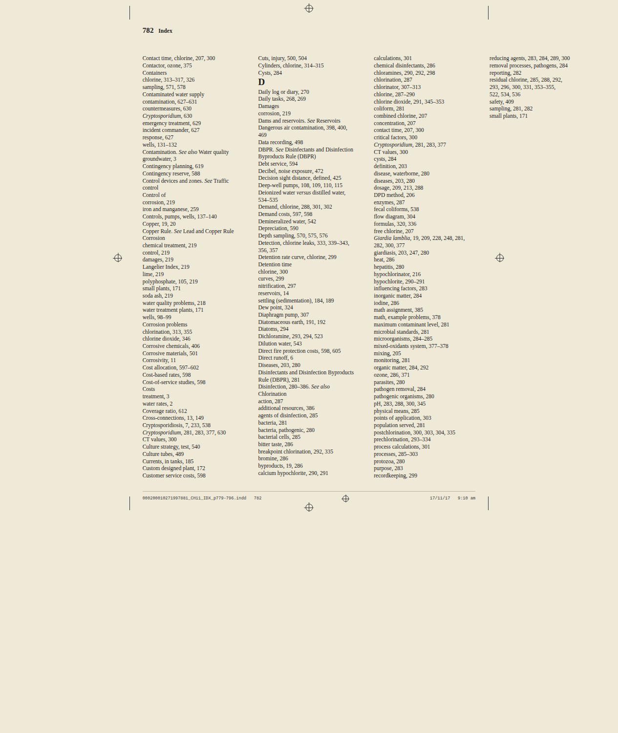782 Index
Contact time, chlorine, 207, 300
Contactor, ozone, 375
Containers
chlorine, 313–317, 326
sampling, 571, 578
Contaminated water supply
contamination, 627–631
countermeasures, 630
Cryptosporidium, 630
emergency treatment, 629
incident commander, 627
response, 627
wells, 131–132
Contamination. See also Water quality
groundwater, 3
Contingency planning, 619
Contingency reserve, 588
Control devices and zones. See Traffic
control
Control of
corrosion, 219
iron and manganese, 259
Controls, pumps, wells, 137–140
Copper, 19, 20
Copper Rule. See Lead and Copper Rule
Corrosion
chemical treatment, 219
control, 219
damages, 219
Langelier Index, 219
lime, 219
polyphosphate, 105, 219
small plants, 171
soda ash, 219
water quality problems, 218
water treatment plants, 171
wells, 98–99
Corrosion problems
chlorination, 313, 355
chlorine dioxide, 346
Corrosive chemicals, 406
Corrosive materials, 501
Corrosivity, 11
Cost allocation, 597–602
Cost-based rates, 598
Cost-of-service studies, 598
Costs
treatment, 3
water rates, 2
Coverage ratio, 612
Cross-connections, 13, 149
Cryptosporidiosis, 7, 233, 538
Cryptosporidium, 281, 283, 377, 630
CT values, 300
Culture strategy, test, 540
Culture tubes, 489
Currents, in tanks, 185
Custom designed plant, 172
Customer service costs, 598
Cuts, injury, 500, 504
Cylinders, chlorine, 314–315
Cysts, 284
D
Daily log or diary, 270
Daily tasks, 268, 269
Damages
corrosion, 219
Dams and reservoirs. See Reservoirs
Dangerous air contamination, 398, 400,
469
Data recording, 498
DBPR. See Disinfectants and Disinfection
Byproducts Rule (DBPR)
Debt service, 594
Decibel, noise exposure, 472
Decision sight distance, defined, 425
Deep-well pumps, 108, 109, 110, 115
Deionized water versus distilled water,
534–535
Demand, chlorine, 288, 301, 302
Demand costs, 597, 598
Demineralized water, 542
Depreciation, 590
Depth sampling, 570, 575, 576
Detection, chlorine leaks, 333, 339–343,
356, 357
Detention rate curve, chlorine, 299
Detention time
chlorine, 300
curves, 299
nitrification, 297
reservoirs, 14
settling (sedimentation), 184, 189
Dew point, 324
Diaphragm pump, 307
Diatomaceous earth, 191, 192
Diatoms, 294
Dichloramine, 293, 294, 523
Dilution water, 543
Direct fire protection costs, 598, 605
Direct runoff, 6
Diseases, 203, 280
Disinfectants and Disinfection Byproducts
Rule (DBPR), 281
Disinfection, 280–386. See also
Chlorination
action, 287
additional resources, 386
agents of disinfection, 285
bacteria, 281
bacteria, pathogenic, 280
bacterial cells, 285
bitter taste, 286
breakpoint chlorination, 292, 335
bromine, 286
byproducts, 19, 286
calcium hypochlorite, 290, 291
calculations, 301
chemical disinfectants, 286
chloramines, 290, 292, 298
chlorination, 287
chlorinator, 307–313
chlorine, 287–290
chlorine dioxide, 291, 345–353
coliform, 281
combined chlorine, 207
concentration, 207
contact time, 207, 300
critical factors, 300
Cryptosporidium, 281, 283, 377
CT values, 300
cysts, 284
definition, 203
disease, waterborne, 280
diseases, 203, 280
dosage, 209, 213, 288
DPD method, 206
enzymes, 287
fecal coliforms, 538
flow diagram, 304
formulas, 320, 336
free chlorine, 207
Giardia lamblia, 19, 209, 228, 248, 281,
282, 300, 377
giardiasis, 203, 247, 280
heat, 286
hepatitis, 280
hypochlorinator, 216
hypochlorite, 290–291
influencing factors, 283
inorganic matter, 284
iodine, 286
math assignment, 385
math, example problems, 378
maximum contaminant level, 281
microbial standards, 281
microorganisms, 284–285
mixed-oxidants system, 377–378
mixing, 205
monitoring, 281
organic matter, 284, 292
ozone, 286, 371
parasites, 280
pathogen removal, 284
pathogenic organisms, 280
pH, 283, 288, 300, 345
physical means, 285
points of application, 303
population served, 281
postchlorination, 300, 303, 304, 335
prechlorination, 293–334
process calculations, 301
processes, 285–303
protozoa, 280
purpose, 283
recordkeeping, 299
reducing agents, 283, 284, 289, 300
removal processes, pathogens, 284
reporting, 282
residual chlorine, 285, 288, 292,
293, 296, 300, 331, 353–355,
522, 534, 536
safety, 409
sampling, 281, 282
small plants, 171
000200010271997881_CH11_IDX_p779-796.indd 782
17/11/17 9:10 am